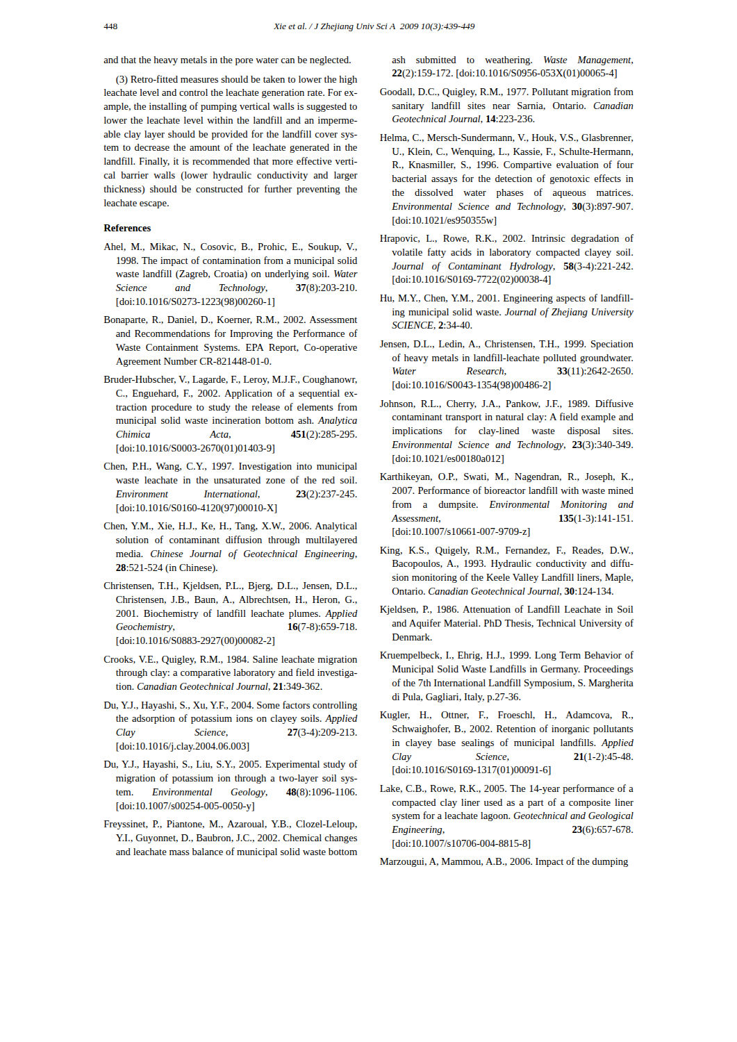448 Xie et al. / J Zhejiang Univ Sci A 2009 10(3):439-449
and that the heavy metals in the pore water can be neglected.
(3) Retro-fitted measures should be taken to lower the high leachate level and control the leachate generation rate. For example, the installing of pumping vertical walls is suggested to lower the leachate level within the landfill and an impermeable clay layer should be provided for the landfill cover system to decrease the amount of the leachate generated in the landfill. Finally, it is recommended that more effective vertical barrier walls (lower hydraulic conductivity and larger thickness) should be constructed for further preventing the leachate escape.
References
Ahel, M., Mikac, N., Cosovic, B., Prohic, E., Soukup, V., 1998. The impact of contamination from a municipal solid waste landfill (Zagreb, Croatia) on underlying soil. Water Science and Technology, 37(8):203-210. [doi:10.1016/S0273-1223(98)00260-1]
Bonaparte, R., Daniel, D., Koerner, R.M., 2002. Assessment and Recommendations for Improving the Performance of Waste Containment Systems. EPA Report, Co-operative Agreement Number CR-821448-01-0.
Bruder-Hubscher, V., Lagarde, F., Leroy, M.J.F., Coughanowr, C., Enguehard, F., 2002. Application of a sequential extraction procedure to study the release of elements from municipal solid waste incineration bottom ash. Analytica Chimica Acta, 451(2):285-295. [doi:10.1016/S0003-2670(01)01403-9]
Chen, P.H., Wang, C.Y., 1997. Investigation into municipal waste leachate in the unsaturated zone of the red soil. Environment International, 23(2):237-245. [doi:10.1016/S0160-4120(97)00010-X]
Chen, Y.M., Xie, H.J., Ke, H., Tang, X.W., 2006. Analytical solution of contaminant diffusion through multilayered media. Chinese Journal of Geotechnical Engineering, 28:521-524 (in Chinese).
Christensen, T.H., Kjeldsen, P.L., Bjerg, D.L., Jensen, D.L., Christensen, J.B., Baun, A., Albrechtsen, H., Heron, G., 2001. Biochemistry of landfill leachate plumes. Applied Geochemistry, 16(7-8):659-718. [doi:10.1016/S0883-2927(00)00082-2]
Crooks, V.E., Quigley, R.M., 1984. Saline leachate migration through clay: a comparative laboratory and field investigation. Canadian Geotechnical Journal, 21:349-362.
Du, Y.J., Hayashi, S., Xu, Y.F., 2004. Some factors controlling the adsorption of potassium ions on clayey soils. Applied Clay Science, 27(3-4):209-213. [doi:10.1016/j.clay.2004.06.003]
Du, Y.J., Hayashi, S., Liu, S.Y., 2005. Experimental study of migration of potassium ion through a two-layer soil system. Environmental Geology, 48(8):1096-1106. [doi:10.1007/s00254-005-0050-y]
Freyssinet, P., Piantone, M., Azaroual, Y.B., Clozel-Leloup, Y.I., Guyonnet, D., Baubron, J.C., 2002. Chemical changes and leachate mass balance of municipal solid waste bottom ash submitted to weathering. Waste Management, 22(2):159-172. [doi:10.1016/S0956-053X(01)00065-4]
Goodall, D.C., Quigley, R.M., 1977. Pollutant migration from sanitary landfill sites near Sarnia, Ontario. Canadian Geotechnical Journal, 14:223-236.
Helma, C., Mersch-Sundermann, V., Houk, V.S., Glasbrenner, U., Klein, C., Wenquing, L., Kassie, F., Schulte-Hermann, R., Knasmiller, S., 1996. Compartive evaluation of four bacterial assays for the detection of genotoxic effects in the dissolved water phases of aqueous matrices. Environmental Science and Technology, 30(3):897-907. [doi:10.1021/es950355w]
Hrapovic, L., Rowe, R.K., 2002. Intrinsic degradation of volatile fatty acids in laboratory compacted clayey soil. Journal of Contaminant Hydrology, 58(3-4):221-242. [doi:10.1016/S0169-7722(02)00038-4]
Hu, M.Y., Chen, Y.M., 2001. Engineering aspects of landfilling municipal solid waste. Journal of Zhejiang University SCIENCE, 2:34-40.
Jensen, D.L., Ledin, A., Christensen, T.H., 1999. Speciation of heavy metals in landfill-leachate polluted groundwater. Water Research, 33(11):2642-2650. [doi:10.1016/S0043-1354(98)00486-2]
Johnson, R.L., Cherry, J.A., Pankow, J.F., 1989. Diffusive contaminant transport in natural clay: A field example and implications for clay-lined waste disposal sites. Environmental Science and Technology, 23(3):340-349. [doi:10.1021/es00180a012]
Karthikeyan, O.P., Swati, M., Nagendran, R., Joseph, K., 2007. Performance of bioreactor landfill with waste mined from a dumpsite. Environmental Monitoring and Assessment, 135(1-3):141-151. [doi:10.1007/s10661-007-9709-z]
King, K.S., Quigely, R.M., Fernandez, F., Reades, D.W., Bacopoulos, A., 1993. Hydraulic conductivity and diffusion monitoring of the Keele Valley Landfill liners, Maple, Ontario. Canadian Geotechnical Journal, 30:124-134.
Kjeldsen, P., 1986. Attenuation of Landfill Leachate in Soil and Aquifer Material. PhD Thesis, Technical University of Denmark.
Kruempelbeck, I., Ehrig, H.J., 1999. Long Term Behavior of Municipal Solid Waste Landfills in Germany. Proceedings of the 7th International Landfill Symposium, S. Margherita di Pula, Gagliari, Italy, p.27-36.
Kugler, H., Ottner, F., Froeschl, H., Adamcova, R., Schwaighofer, B., 2002. Retention of inorganic pollutants in clayey base sealings of municipal landfills. Applied Clay Science, 21(1-2):45-48. [doi:10.1016/S0169-1317(01)00091-6]
Lake, C.B., Rowe, R.K., 2005. The 14-year performance of a compacted clay liner used as a part of a composite liner system for a leachate lagoon. Geotechnical and Geological Engineering, 23(6):657-678. [doi:10.1007/s10706-004-8815-8]
Marzougui, A, Mammou, A.B., 2006. Impact of the dumping